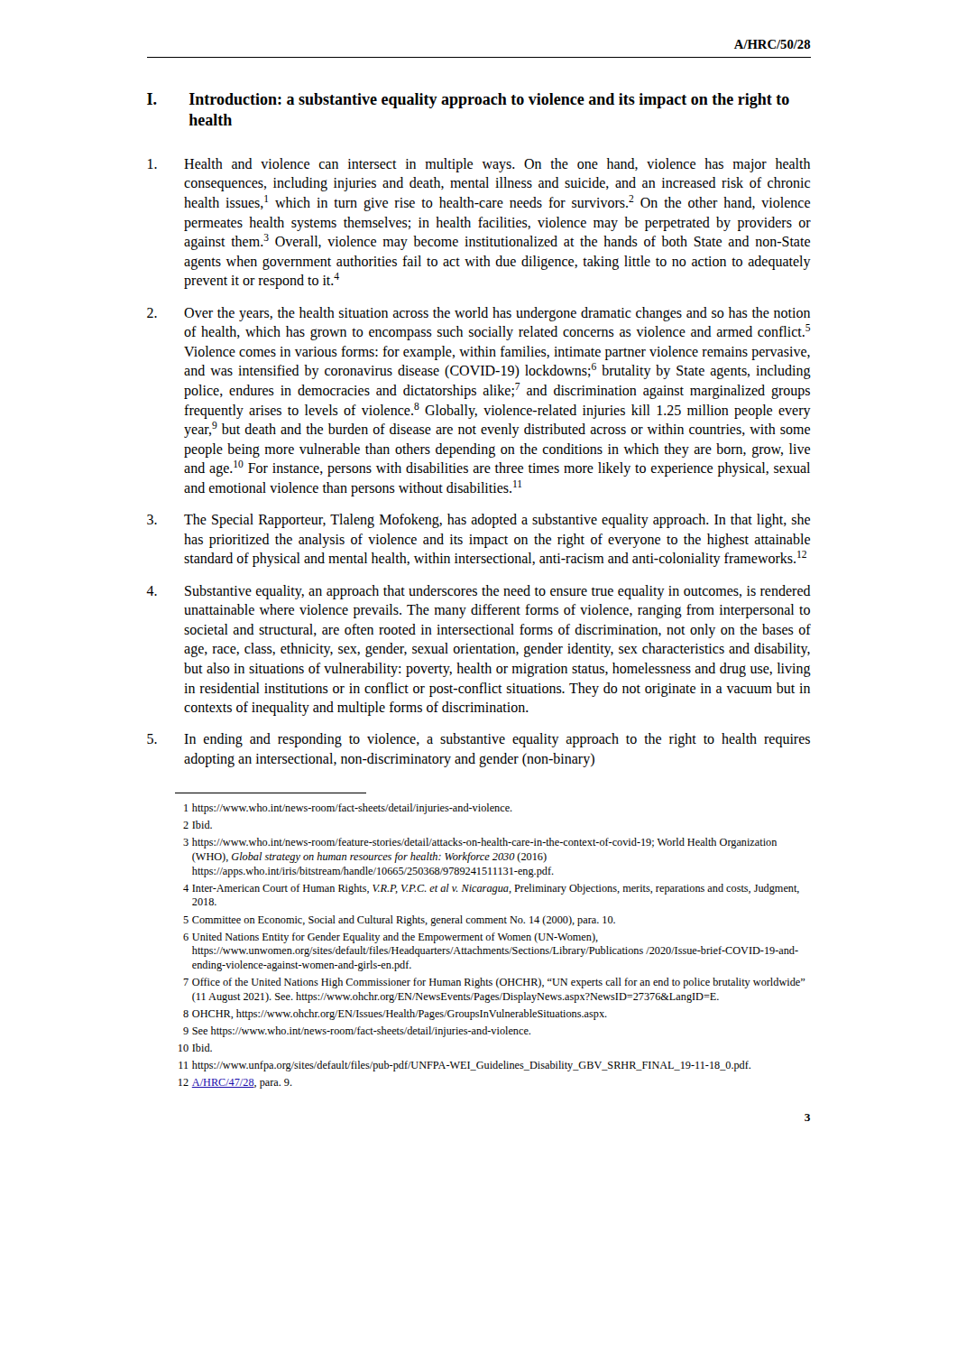A/HRC/50/28
I. Introduction: a substantive equality approach to violence and its impact on the right to health
1. Health and violence can intersect in multiple ways. On the one hand, violence has major health consequences, including injuries and death, mental illness and suicide, and an increased risk of chronic health issues,1 which in turn give rise to health-care needs for survivors.2 On the other hand, violence permeates health systems themselves; in health facilities, violence may be perpetrated by providers or against them.3 Overall, violence may become institutionalized at the hands of both State and non-State agents when government authorities fail to act with due diligence, taking little to no action to adequately prevent it or respond to it.4
2. Over the years, the health situation across the world has undergone dramatic changes and so has the notion of health, which has grown to encompass such socially related concerns as violence and armed conflict.5 Violence comes in various forms: for example, within families, intimate partner violence remains pervasive, and was intensified by coronavirus disease (COVID-19) lockdowns;6 brutality by State agents, including police, endures in democracies and dictatorships alike;7 and discrimination against marginalized groups frequently arises to levels of violence.8 Globally, violence-related injuries kill 1.25 million people every year,9 but death and the burden of disease are not evenly distributed across or within countries, with some people being more vulnerable than others depending on the conditions in which they are born, grow, live and age.10 For instance, persons with disabilities are three times more likely to experience physical, sexual and emotional violence than persons without disabilities.11
3. The Special Rapporteur, Tlaleng Mofokeng, has adopted a substantive equality approach. In that light, she has prioritized the analysis of violence and its impact on the right of everyone to the highest attainable standard of physical and mental health, within intersectional, anti-racism and anti-coloniality frameworks.12
4. Substantive equality, an approach that underscores the need to ensure true equality in outcomes, is rendered unattainable where violence prevails. The many different forms of violence, ranging from interpersonal to societal and structural, are often rooted in intersectional forms of discrimination, not only on the bases of age, race, class, ethnicity, sex, gender, sexual orientation, gender identity, sex characteristics and disability, but also in situations of vulnerability: poverty, health or migration status, homelessness and drug use, living in residential institutions or in conflict or post-conflict situations. They do not originate in a vacuum but in contexts of inequality and multiple forms of discrimination.
5. In ending and responding to violence, a substantive equality approach to the right to health requires adopting an intersectional, non-discriminatory and gender (non-binary)
1https://www.who.int/news-room/fact-sheets/detail/injuries-and-violence.
2 Ibid.
3 https://www.who.int/news-room/feature-stories/detail/attacks-on-health-care-in-the-context-of-covid-19; World Health Organization (WHO), Global strategy on human resources for health: Workforce 2030 (2016) https://apps.who.int/iris/bitstream/handle/10665/250368/9789241511131-eng.pdf.
4 Inter-American Court of Human Rights, V.R.P, V.P.C. et al v. Nicaragua, Preliminary Objections, merits, reparations and costs, Judgment, 2018.
5 Committee on Economic, Social and Cultural Rights, general comment No. 14 (2000), para. 10.
6 United Nations Entity for Gender Equality and the Empowerment of Women (UN-Women), https://www.unwomen.org/sites/default/files/Headquarters/Attachments/Sections/Library/Publications /2020/Issue-brief-COVID-19-and-ending-violence-against-women-and-girls-en.pdf.
7 Office of the United Nations High Commissioner for Human Rights (OHCHR), “UN experts call for an end to police brutality worldwide” (11 August 2021). See. https://www.ohchr.org/EN/NewsEvents/Pages/DisplayNews.aspx?NewsID=27376&LangID=E.
8 OHCHR, https://www.ohchr.org/EN/Issues/Health/Pages/GroupsInVulnerableSituations.aspx.
9 See https://www.who.int/news-room/fact-sheets/detail/injuries-and-violence.
10 Ibid.
11 https://www.unfpa.org/sites/default/files/pub-pdf/UNFPA-WEI_Guidelines_Disability_GBV_SRHR_FINAL_19-11-18_0.pdf.
12 A/HRC/47/28, para. 9.
3